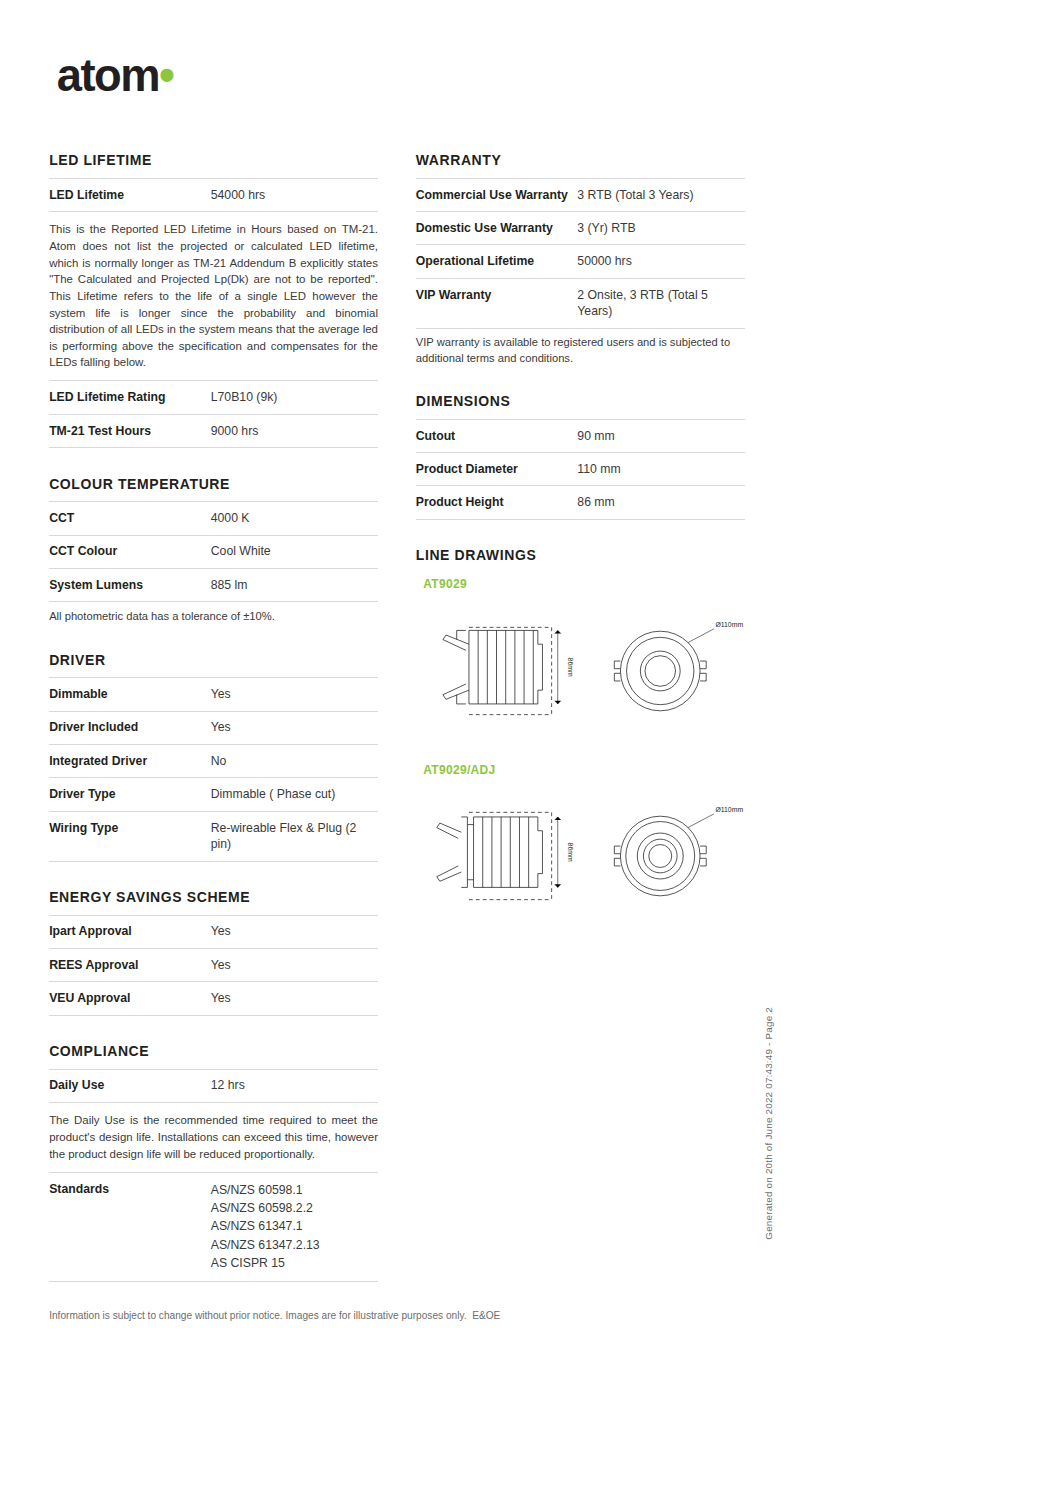atom•
LED Lifetime
| LED Lifetime | 54000 hrs |
This is the Reported LED Lifetime in Hours based on TM-21. Atom does not list the projected or calculated LED lifetime, which is normally longer as TM-21 Addendum B explicitly states "The Calculated and Projected Lp(Dk) are not to be reported". This Lifetime refers to the life of a single LED however the system life is longer since the probability and binomial distribution of all LEDs in the system means that the average led is performing above the specification and compensates for the LEDs falling below.
| LED Lifetime Rating | L70B10 (9k) |
| TM-21 Test Hours | 9000 hrs |
Colour Temperature
| CCT | 4000 K |
| CCT Colour | Cool White |
| System Lumens | 885 lm |
All photometric data has a tolerance of ±10%.
Driver
| Dimmable | Yes |
| Driver Included | Yes |
| Integrated Driver | No |
| Driver Type | Dimmable ( Phase cut) |
| Wiring Type | Re-wireable Flex & Plug (2 pin) |
Energy Savings Scheme
| Ipart Approval | Yes |
| REES Approval | Yes |
| VEU Approval | Yes |
Compliance
| Daily Use | 12 hrs |
The Daily Use is the recommended time required to meet the product's design life. Installations can exceed this time, however the product design life will be reduced proportionally.
| Standards | AS/NZS 60598.1 AS/NZS 60598.2.2 AS/NZS 61347.1 AS/NZS 61347.2.13 AS CISPR 15 |
Warranty
| Commercial Use Warranty | 3 RTB (Total 3 Years) |
| Domestic Use Warranty | 3 (Yr) RTB |
| Operational Lifetime | 50000 hrs |
| VIP Warranty | 2 Onsite, 3 RTB (Total 5 Years) |
VIP warranty is available to registered users and is subjected to additional terms and conditions.
Dimensions
| Cutout | 90 mm |
| Product Diameter | 110 mm |
| Product Height | 86 mm |
Line Drawings
AT9029
86mm Ø110mm
AT9029/ADJ
86mm Ø110mm
Generated on 20th of June 2022 07:43:49 - Page 2
Information is subject to change without prior notice. Images are for illustrative purposes only. E&OE